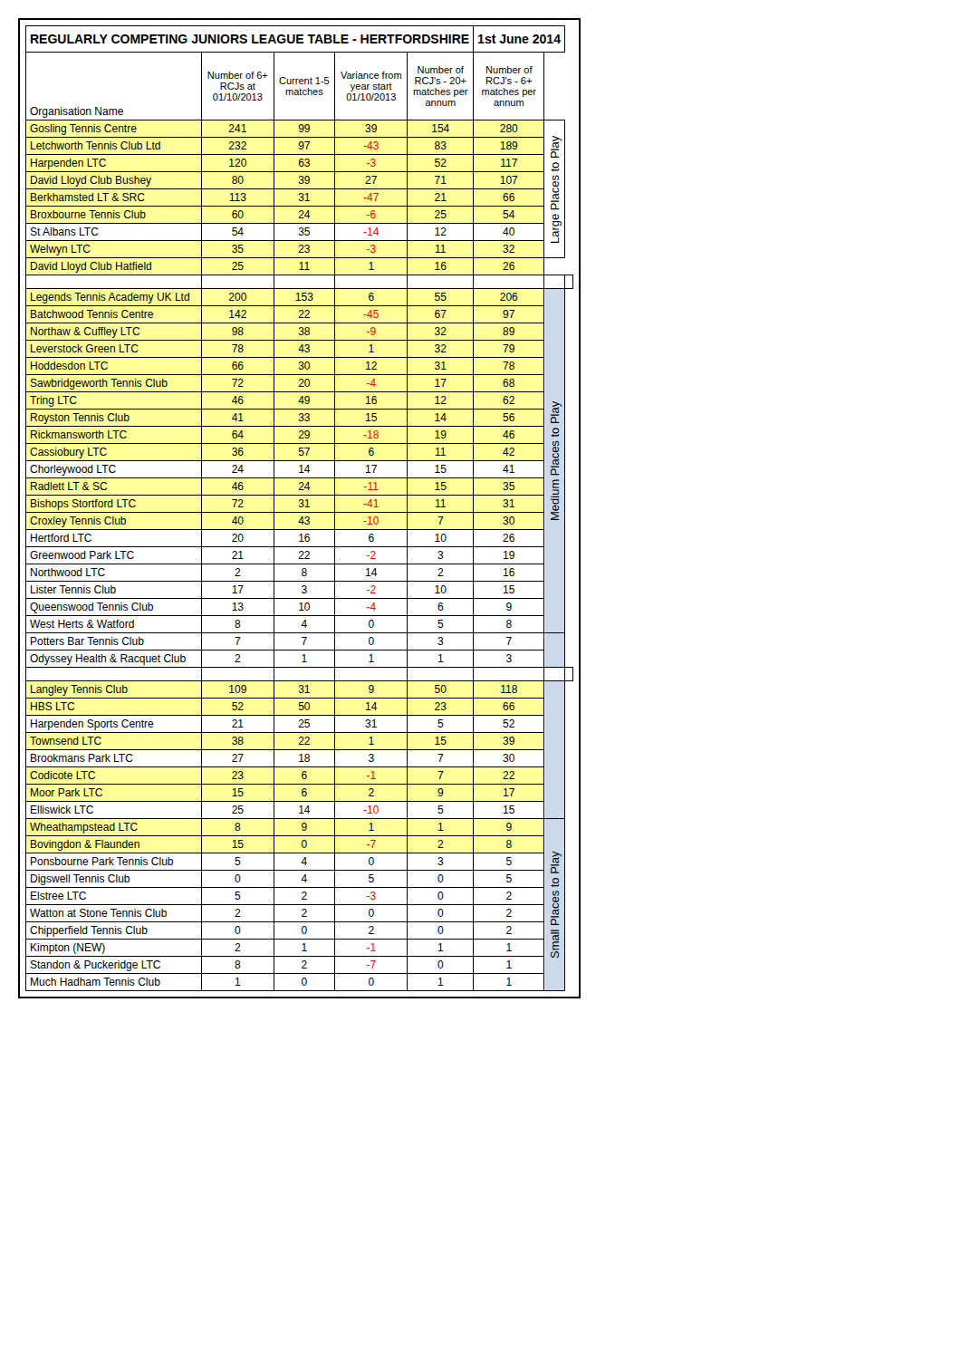| REGULARLY COMPETING JUNIORS LEAGUE TABLE - HERTFORDSHIRE | 1st June 2014 | |
| Organisation Name | Number of 6+ RCJs at 01/10/2013 | Current 1-5 matches | Variance from year start 01/10/2013 | Number of RCJ's - 20+ matches per annum | Number of RCJ's - 6+ matches per annum | |
| Gosling Tennis Centre | 241 | 99 | 39 | 154 | 280 | Large Places to Play | |
| Letchworth Tennis Club Ltd | 232 | 97 | -43 | 83 | 189 | |
| Harpenden LTC | 120 | 63 | -3 | 52 | 117 | |
| David Lloyd Club Bushey | 80 | 39 | 27 | 71 | 107 | |
| Berkhamsted LT & SRC | 113 | 31 | -47 | 21 | 66 | |
| Broxbourne Tennis Club | 60 | 24 | -6 | 25 | 54 | |
| St Albans LTC | 54 | 35 | -14 | 12 | 40 | |
| Welwyn LTC | 35 | 23 | -3 | 11 | 32 | |
| David Lloyd Club Hatfield | 25 | 11 | 1 | 16 | 26 | | |
| Legends Tennis Academy UK Ltd | 200 | 153 | 6 | 55 | 206 | Medium Places to Play | |
| Batchwood Tennis Centre | 142 | 22 | -45 | 67 | 97 | |
| Northaw & Cuffley LTC | 98 | 38 | -9 | 32 | 89 | |
| Leverstock Green LTC | 78 | 43 | 1 | 32 | 79 | |
| Hoddesdon LTC | 66 | 30 | 12 | 31 | 78 | |
| Sawbridgeworth Tennis Club | 72 | 20 | -4 | 17 | 68 | |
| Tring LTC | 46 | 49 | 16 | 12 | 62 | |
| Royston Tennis Club | 41 | 33 | 15 | 14 | 56 | |
| Rickmansworth LTC | 64 | 29 | -18 | 19 | 46 | |
| Cassiobury LTC | 36 | 57 | 6 | 11 | 42 | |
| Chorleywood LTC | 24 | 14 | 17 | 15 | 41 | |
| Radlett LT & SC | 46 | 24 | -11 | 15 | 35 | |
| Bishops Stortford LTC | 72 | 31 | -41 | 11 | 31 | |
| Croxley Tennis Club | 40 | 43 | -10 | 7 | 30 | |
| Hertford LTC | 20 | 16 | 6 | 10 | 26 | |
| Greenwood Park LTC | 21 | 22 | -2 | 3 | 19 | |
| Northwood LTC | 2 | 8 | 14 | 2 | 16 | |
| Lister Tennis Club | 17 | 3 | -2 | 10 | 15 | |
| Queenswood Tennis Club | 13 | 10 | -4 | 6 | 9 | |
| West Herts & Watford | 8 | 4 | 0 | 5 | 8 | |
| Potters Bar Tennis Club | 7 | 7 | 0 | 3 | 7 | | |
| Odyssey Health & Racquet Club | 2 | 1 | 1 | 1 | 3 | |
| Langley Tennis Club | 109 | 31 | 9 | 50 | 118 | | |
| HBS LTC | 52 | 50 | 14 | 23 | 66 | |
| Harpenden Sports Centre | 21 | 25 | 31 | 5 | 52 | |
| Townsend LTC | 38 | 22 | 1 | 15 | 39 | |
| Brookmans Park LTC | 27 | 18 | 3 | 7 | 30 | |
| Codicote LTC | 23 | 6 | -1 | 7 | 22 | |
| Moor Park LTC | 15 | 6 | 2 | 9 | 17 | |
| Elliswick LTC | 25 | 14 | -10 | 5 | 15 | |
| Wheathampstead LTC | 8 | 9 | 1 | 1 | 9 | Small Places to Play | |
| Bovingdon & Flaunden | 15 | 0 | -7 | 2 | 8 | |
| Ponsbourne Park Tennis Club | 5 | 4 | 0 | 3 | 5 | |
| Digswell Tennis Club | 0 | 4 | 5 | 0 | 5 | |
| Elstree LTC | 5 | 2 | -3 | 0 | 2 | |
| Watton at Stone Tennis Club | 2 | 2 | 0 | 0 | 2 | |
| Chipperfield Tennis Club | 0 | 0 | 2 | 0 | 2 | |
| Kimpton (NEW) | 2 | 1 | -1 | 1 | 1 | |
| Standon & Puckeridge LTC | 8 | 2 | -7 | 0 | 1 | |
| Much Hadham Tennis Club | 1 | 0 | 0 | 1 | 1 | |